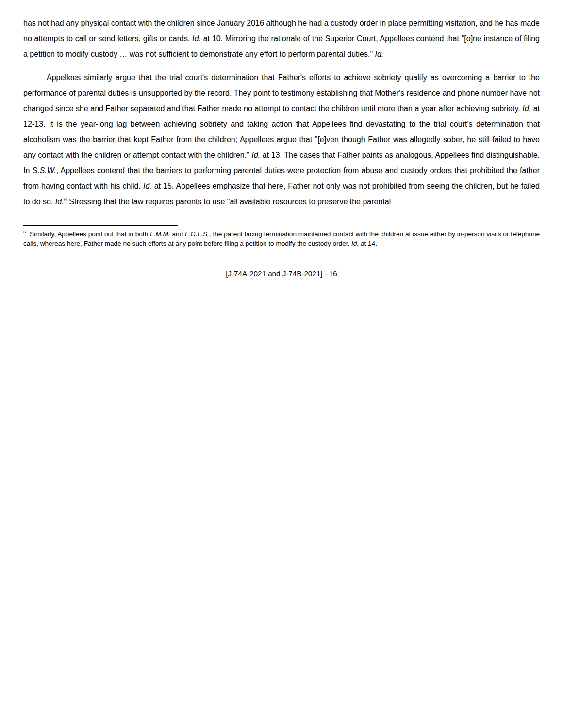has not had any physical contact with the children since January 2016 although he had a custody order in place permitting visitation, and he has made no attempts to call or send letters, gifts or cards. Id. at 10. Mirroring the rationale of the Superior Court, Appellees contend that "[o]ne instance of filing a petition to modify custody … was not sufficient to demonstrate any effort to perform parental duties." Id.
Appellees similarly argue that the trial court's determination that Father's efforts to achieve sobriety qualify as overcoming a barrier to the performance of parental duties is unsupported by the record. They point to testimony establishing that Mother's residence and phone number have not changed since she and Father separated and that Father made no attempt to contact the children until more than a year after achieving sobriety. Id. at 12-13. It is the year-long lag between achieving sobriety and taking action that Appellees find devastating to the trial court's determination that alcoholism was the barrier that kept Father from the children; Appellees argue that "[e]ven though Father was allegedly sober, he still failed to have any contact with the children or attempt contact with the children." Id. at 13. The cases that Father paints as analogous, Appellees find distinguishable. In S.S.W., Appellees contend that the barriers to performing parental duties were protection from abuse and custody orders that prohibited the father from having contact with his child. Id. at 15. Appellees emphasize that here, Father not only was not prohibited from seeing the children, but he failed to do so. Id.6 Stressing that the law requires parents to use "all available resources to preserve the parental
6 Similarly, Appellees point out that in both L.M.M. and L.G.L.S., the parent facing termination maintained contact with the children at issue either by in-person visits or telephone calls, whereas here, Father made no such efforts at any point before filing a petition to modify the custody order. Id. at 14.
[J-74A-2021 and J-74B-2021] - 16